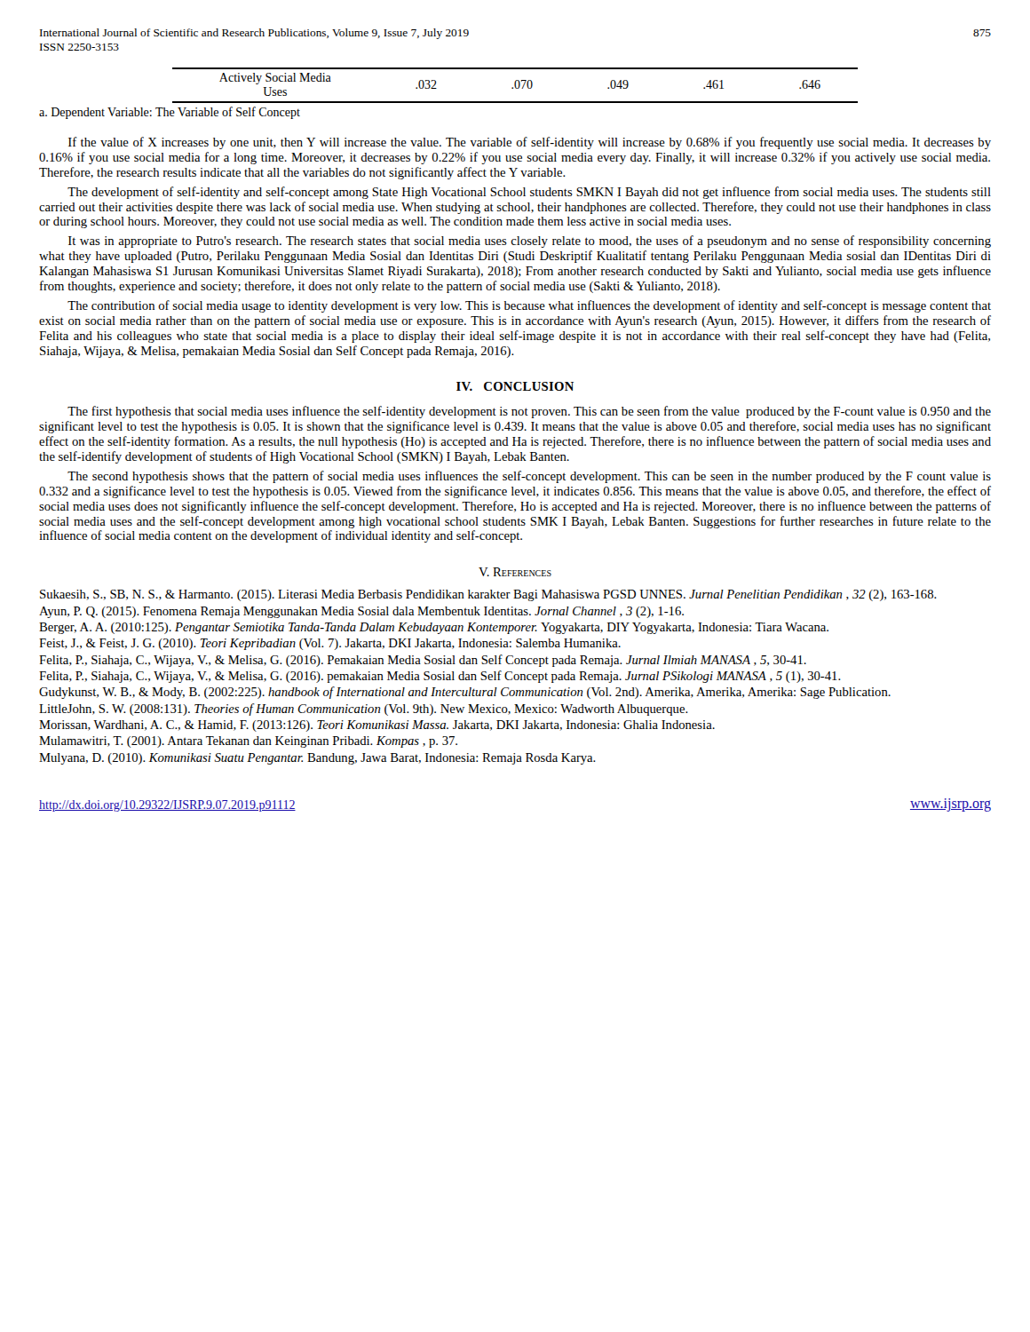International Journal of Scientific and Research Publications, Volume 9, Issue 7, July 2019
ISSN 2250-3153
875
| Actively Social Media Uses | .032 | .070 | .049 | .461 | .646 |
a. Dependent Variable: The Variable of Self Concept
If the value of X increases by one unit, then Y will increase the value. The variable of self-identity will increase by 0.68% if you frequently use social media. It decreases by 0.16% if you use social media for a long time. Moreover, it decreases by 0.22% if you use social media every day. Finally, it will increase 0.32% if you actively use social media. Therefore, the research results indicate that all the variables do not significantly affect the Y variable.
The development of self-identity and self-concept among State High Vocational School students SMKN I Bayah did not get influence from social media uses. The students still carried out their activities despite there was lack of social media use. When studying at school, their handphones are collected. Therefore, they could not use their handphones in class or during school hours. Moreover, they could not use social media as well. The condition made them less active in social media uses.
It was in appropriate to Putro's research. The research states that social media uses closely relate to mood, the uses of a pseudonym and no sense of responsibility concerning what they have uploaded (Putro, Perilaku Penggunaan Media Sosial dan Identitas Diri (Studi Deskriptif Kualitatif tentang Perilaku Penggunaan Media sosial dan IDentitas Diri di Kalangan Mahasiswa S1 Jurusan Komunikasi Universitas Slamet Riyadi Surakarta), 2018); From another research conducted by Sakti and Yulianto, social media use gets influence from thoughts, experience and society; therefore, it does not only relate to the pattern of social media use (Sakti & Yulianto, 2018).
The contribution of social media usage to identity development is very low. This is because what influences the development of identity and self-concept is message content that exist on social media rather than on the pattern of social media use or exposure. This is in accordance with Ayun's research (Ayun, 2015). However, it differs from the research of Felita and his colleagues who state that social media is a place to display their ideal self-image despite it is not in accordance with their real self-concept they have had (Felita, Siahaja, Wijaya, & Melisa, pemakaian Media Sosial dan Self Concept pada Remaja, 2016).
IV. CONCLUSION
The first hypothesis that social media uses influence the self-identity development is not proven. This can be seen from the value produced by the F-count value is 0.950 and the significant level to test the hypothesis is 0.05. It is shown that the significance level is 0.439. It means that the value is above 0.05 and therefore, social media uses has no significant effect on the self-identity formation. As a results, the null hypothesis (Ho) is accepted and Ha is rejected. Therefore, there is no influence between the pattern of social media uses and the self-identify development of students of High Vocational School (SMKN) I Bayah, Lebak Banten.
The second hypothesis shows that the pattern of social media uses influences the self-concept development. This can be seen in the number produced by the F count value is 0.332 and a significance level to test the hypothesis is 0.05. Viewed from the significance level, it indicates 0.856. This means that the value is above 0.05, and therefore, the effect of social media uses does not significantly influence the self-concept development. Therefore, Ho is accepted and Ha is rejected. Moreover, there is no influence between the patterns of social media uses and the self-concept development among high vocational school students SMK I Bayah, Lebak Banten. Suggestions for further researches in future relate to the influence of social media content on the development of individual identity and self-concept.
V. References
Sukaesih, S., SB, N. S., & Harmanto. (2015). Literasi Media Berbasis Pendidikan karakter Bagi Mahasiswa PGSD UNNES. Jurnal Penelitian Pendidikan , 32 (2), 163-168.
Ayun, P. Q. (2015). Fenomena Remaja Menggunakan Media Sosial dala Membentuk Identitas. Jornal Channel , 3 (2), 1-16.
Berger, A. A. (2010:125). Pengantar Semiotika Tanda-Tanda Dalam Kebudayaan Kontemporer. Yogyakarta, DIY Yogyakarta, Indonesia: Tiara Wacana.
Feist, J., & Feist, J. G. (2010). Teori Kepribadian (Vol. 7). Jakarta, DKI Jakarta, Indonesia: Salemba Humanika.
Felita, P., Siahaja, C., Wijaya, V., & Melisa, G. (2016). Pemakaian Media Sosial dan Self Concept pada Remaja. Jurnal Ilmiah MANASA , 5, 30-41.
Felita, P., Siahaja, C., Wijaya, V., & Melisa, G. (2016). pemakaian Media Sosial dan Self Concept pada Remaja. Jurnal PSikologi MANASA , 5 (1), 30-41.
Gudykunst, W. B., & Mody, B. (2002:225). handbook of International and Intercultural Communication (Vol. 2nd). Amerika, Amerika, Amerika: Sage Publication.
LittleJohn, S. W. (2008:131). Theories of Human Communication (Vol. 9th). New Mexico, Mexico: Wadworth Albuquerque.
Morissan, Wardhani, A. C., & Hamid, F. (2013:126). Teori Komunikasi Massa. Jakarta, DKI Jakarta, Indonesia: Ghalia Indonesia.
Mulamawitri, T. (2001). Antara Tekanan dan Keinginan Pribadi. Kompas , p. 37.
Mulyana, D. (2010). Komunikasi Suatu Pengantar. Bandung, Jawa Barat, Indonesia: Remaja Rosda Karya.
http://dx.doi.org/10.29322/IJSRP.9.07.2019.p91112
www.ijsrp.org